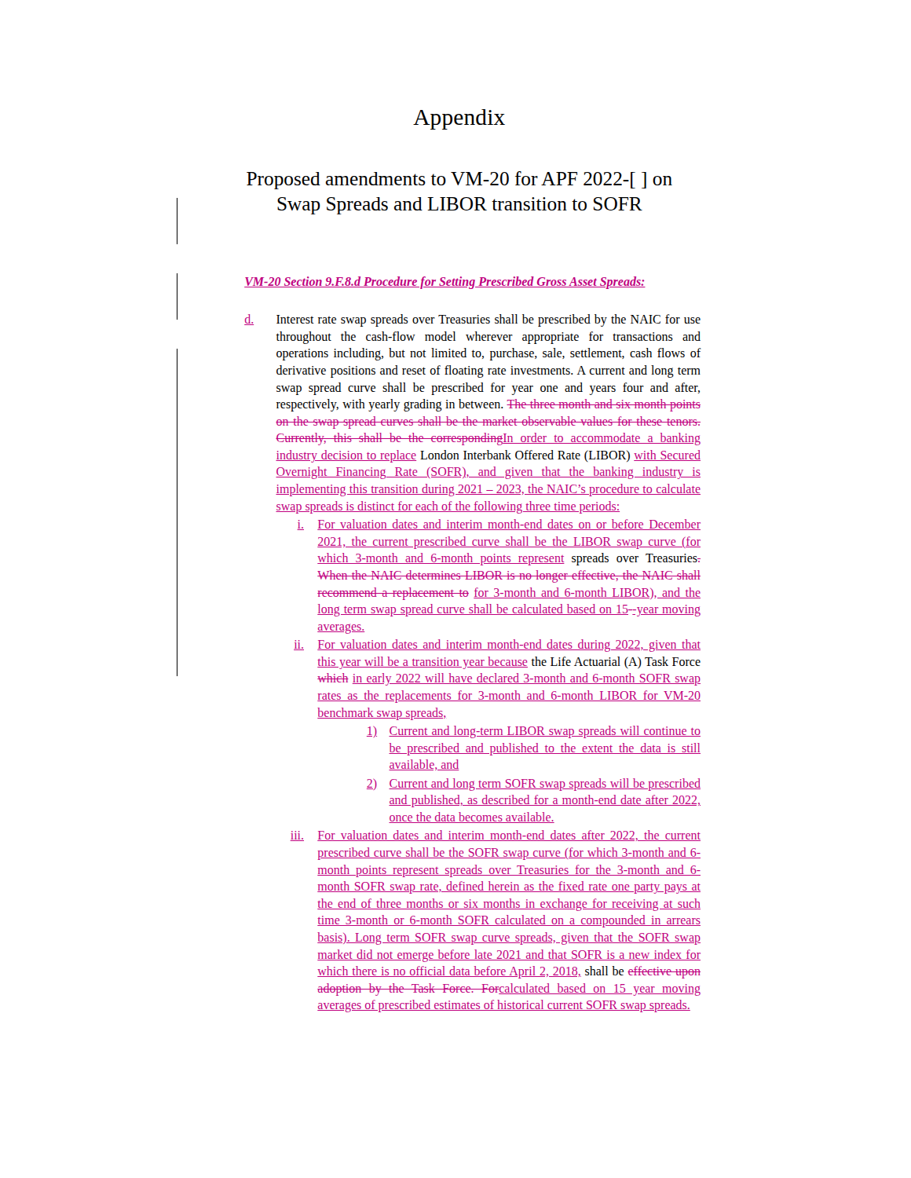Appendix
Proposed amendments to VM-20 for APF 2022-[ ] on
Swap Spreads and LIBOR transition to SOFR
VM-20 Section 9.F.8.d Procedure for Setting Prescribed Gross Asset Spreads:
d.
Interest rate swap spreads over Treasuries shall be prescribed by the NAIC for use throughout the cash-flow model wherever appropriate for transactions and operations including, but not limited to, purchase, sale, settlement, cash flows of derivative positions and reset of floating rate investments. A current and long term swap spread curve shall be prescribed for year one and years four and after, respectively, with yearly grading in between. The three month and six month points on the swap spread curves shall be the market observable values for these tenors. Currently, this shall be the corresponding In order to accommodate a banking industry decision to replace London Interbank Offered Rate (LIBOR) with Secured Overnight Financing Rate (SOFR), and given that the banking industry is implementing this transition during 2021 – 2023, the NAIC’s procedure to calculate swap spreads is distinct for each of the following three time periods:
i. For valuation dates and interim month-end dates on or before December 2021, the current prescribed curve shall be the LIBOR swap curve (for which 3-month and 6-month points represent spreads over Treasuries. When the NAIC determines LIBOR is no longer effective, the NAIC shall recommend a replacement to for 3-month and 6-month LIBOR), and the long term swap spread curve shall be calculated based on 15--year moving averages.
ii. For valuation dates and interim month-end dates during 2022, given that this year will be a transition year because the Life Actuarial (A) Task Force which in early 2022 will have declared 3-month and 6-month SOFR swap rates as the replacements for 3-month and 6-month LIBOR for VM-20 benchmark swap spreads,
1) Current and long-term LIBOR swap spreads will continue to be prescribed and published to the extent the data is still available, and
2) Current and long term SOFR swap spreads will be prescribed and published, as described for a month-end date after 2022, once the data becomes available.
iii. For valuation dates and interim month-end dates after 2022, the current prescribed curve shall be the SOFR swap curve (for which 3-month and 6-month points represent spreads over Treasuries for the 3-month and 6-month SOFR swap rate, defined herein as the fixed rate one party pays at the end of three months or six months in exchange for receiving at such time 3-month or 6-month SOFR calculated on a compounded in arrears basis). Long term SOFR swap curve spreads, given that the SOFR swap market did not emerge before late 2021 and that SOFR is a new index for which there is no official data before April 2, 2018, shall be effective upon adoption by the Task Force. For calculated based on 15 year moving averages of prescribed estimates of historical current SOFR swap spreads.